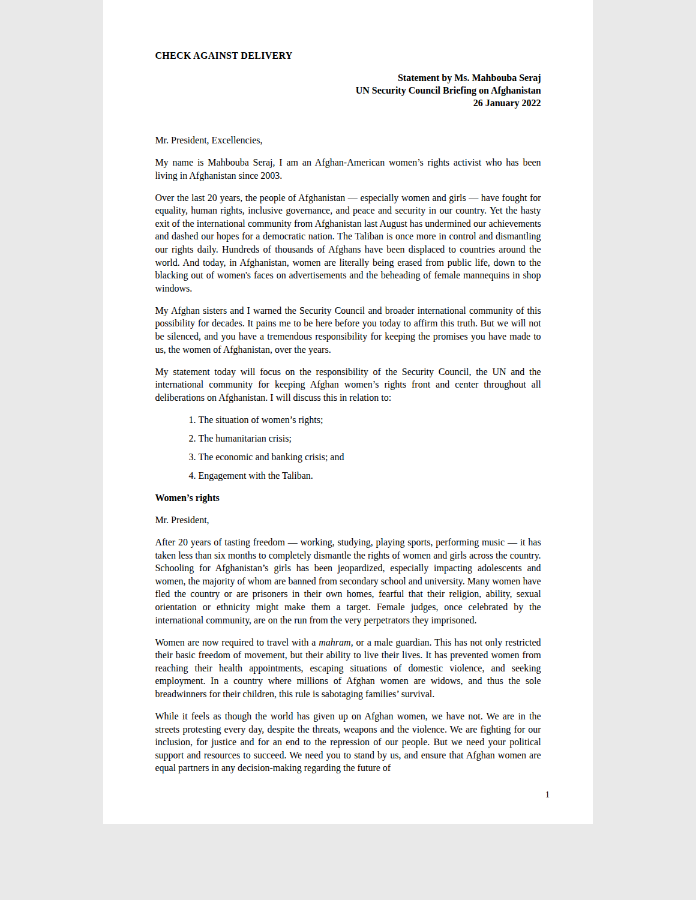CHECK AGAINST DELIVERY
Statement by Ms. Mahbouba Seraj
UN Security Council Briefing on Afghanistan
26 January 2022
Mr. President, Excellencies,
My name is Mahbouba Seraj, I am an Afghan-American women’s rights activist who has been living in Afghanistan since 2003.
Over the last 20 years, the people of Afghanistan — especially women and girls — have fought for equality, human rights, inclusive governance, and peace and security in our country. Yet the hasty exit of the international community from Afghanistan last August has undermined our achievements and dashed our hopes for a democratic nation. The Taliban is once more in control and dismantling our rights daily. Hundreds of thousands of Afghans have been displaced to countries around the world. And today, in Afghanistan, women are literally being erased from public life, down to the blacking out of women's faces on advertisements and the beheading of female mannequins in shop windows.
My Afghan sisters and I warned the Security Council and broader international community of this possibility for decades. It pains me to be here before you today to affirm this truth. But we will not be silenced, and you have a tremendous responsibility for keeping the promises you have made to us, the women of Afghanistan, over the years.
My statement today will focus on the responsibility of the Security Council, the UN and the international community for keeping Afghan women’s rights front and center throughout all deliberations on Afghanistan. I will discuss this in relation to:
The situation of women’s rights;
The humanitarian crisis;
The economic and banking crisis; and
Engagement with the Taliban.
Women’s rights
Mr. President,
After 20 years of tasting freedom — working, studying, playing sports, performing music — it has taken less than six months to completely dismantle the rights of women and girls across the country. Schooling for Afghanistan’s girls has been jeopardized, especially impacting adolescents and women, the majority of whom are banned from secondary school and university. Many women have fled the country or are prisoners in their own homes, fearful that their religion, ability, sexual orientation or ethnicity might make them a target. Female judges, once celebrated by the international community, are on the run from the very perpetrators they imprisoned.
Women are now required to travel with a mahram, or a male guardian. This has not only restricted their basic freedom of movement, but their ability to live their lives. It has prevented women from reaching their health appointments, escaping situations of domestic violence, and seeking employment. In a country where millions of Afghan women are widows, and thus the sole breadwinners for their children, this rule is sabotaging families’ survival.
While it feels as though the world has given up on Afghan women, we have not. We are in the streets protesting every day, despite the threats, weapons and the violence. We are fighting for our inclusion, for justice and for an end to the repression of our people. But we need your political support and resources to succeed. We need you to stand by us, and ensure that Afghan women are equal partners in any decision-making regarding the future of
1